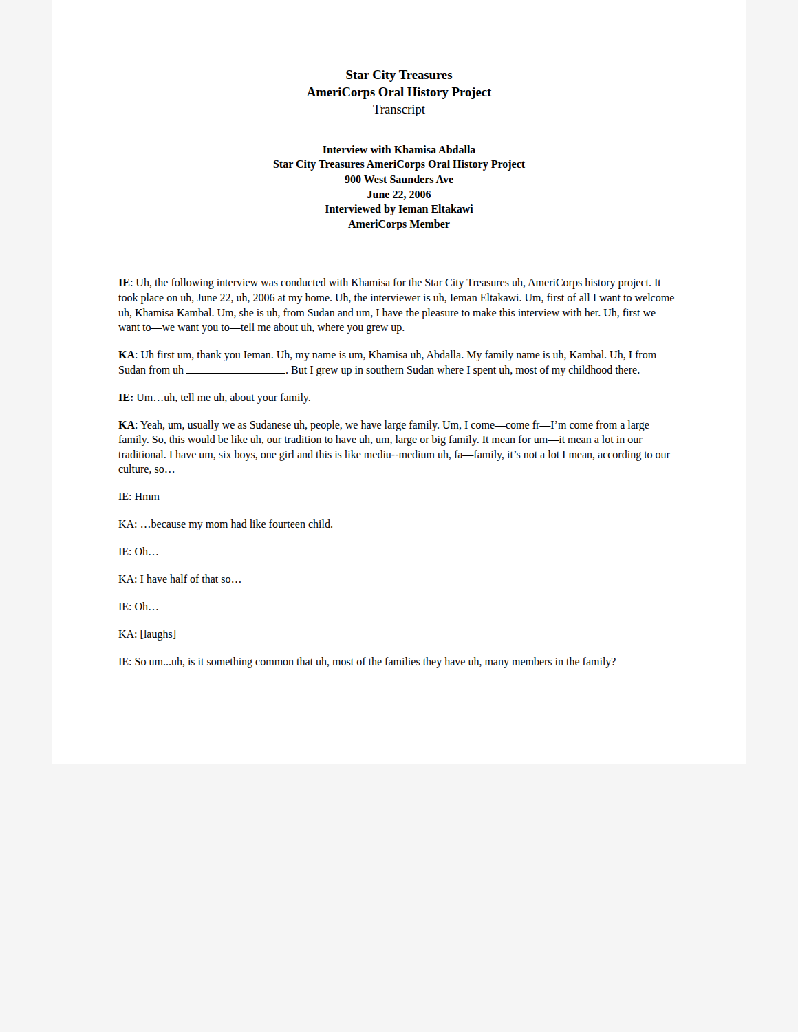Star City Treasures AmeriCorps Oral History Project Transcript
Interview with Khamisa Abdalla Star City Treasures AmeriCorps Oral History Project 900 West Saunders Ave June 22, 2006 Interviewed by Ieman Eltakawi AmeriCorps Member
IE: Uh, the following interview was conducted with Khamisa for the Star City Treasures uh, AmeriCorps history project. It took place on uh, June 22, uh, 2006 at my home. Uh, the interviewer is uh, Ieman Eltakawi. Um, first of all I want to welcome uh, Khamisa Kambal. Um, she is uh, from Sudan and um, I have the pleasure to make this interview with her. Uh, first we want to—we want you to—tell me about uh, where you grew up.
KA: Uh first um, thank you Ieman. Uh, my name is um, Khamisa uh, Abdalla. My family name is uh, Kambal. Uh, I from Sudan from uh . But I grew up in southern Sudan where I spent uh, most of my childhood there.
IE: Um…uh, tell me uh, about your family.
KA: Yeah, um, usually we as Sudanese uh, people, we have large family. Um, I come—come fr—I’m come from a large family. So, this would be like uh, our tradition to have uh, um, large or big family. It mean for um—it mean a lot in our traditional. I have um, six boys, one girl and this is like mediu--medium uh, fa—family, it’s not a lot I mean, according to our culture, so…
IE: Hmm
KA: …because my mom had like fourteen child.
IE: Oh…
KA: I have half of that so…
IE: Oh…
KA: [laughs]
IE: So um...uh, is it something common that uh, most of the families they have uh, many members in the family?